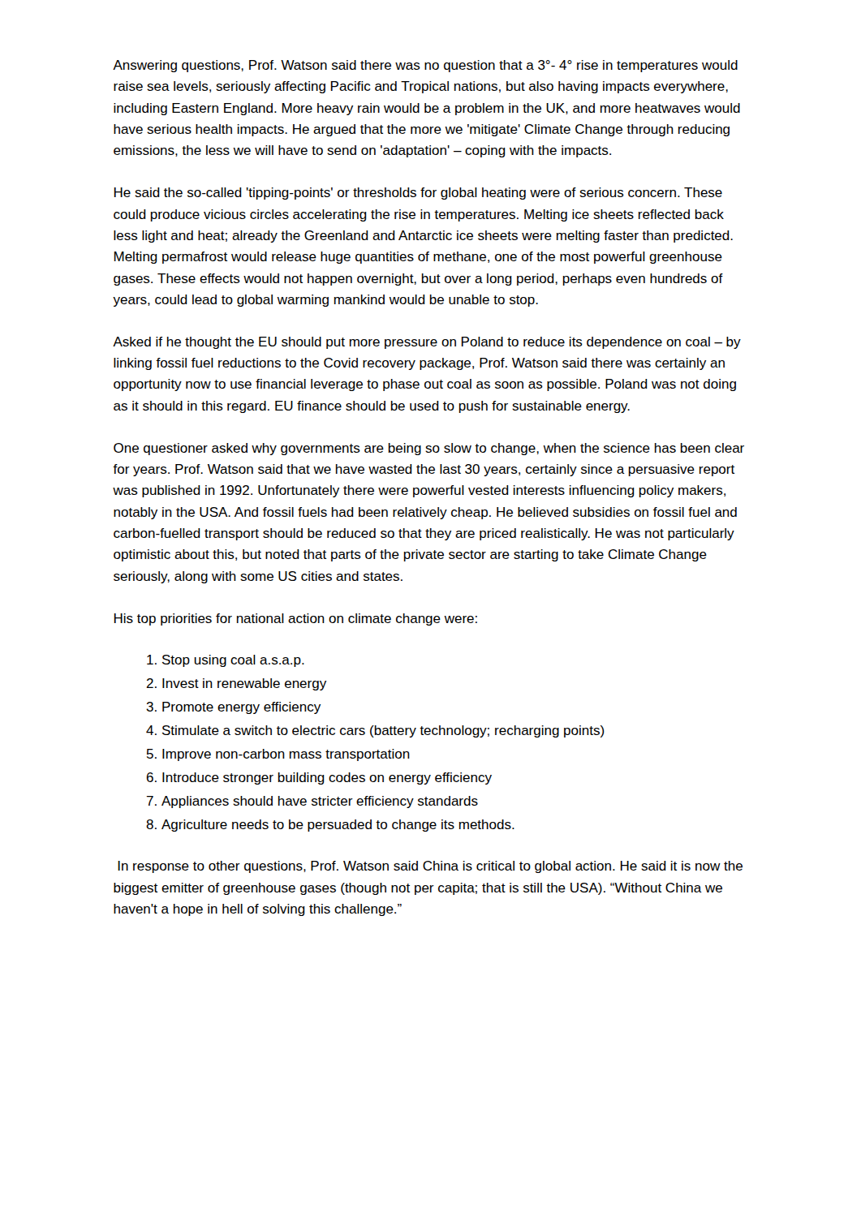Answering questions, Prof. Watson said there was no question that a 3°- 4° rise in temperatures would raise sea levels, seriously affecting Pacific and Tropical nations, but also having impacts everywhere, including Eastern England. More heavy rain would be a problem in the UK, and more heatwaves would have serious health impacts. He argued that the more we 'mitigate' Climate Change through reducing emissions, the less we will have to send on 'adaptation' – coping with the impacts.
He said the so-called 'tipping-points' or thresholds for global heating were of serious concern. These could produce vicious circles accelerating the rise in temperatures. Melting ice sheets reflected back less light and heat; already the Greenland and Antarctic ice sheets were melting faster than predicted. Melting permafrost would release huge quantities of methane, one of the most powerful greenhouse gases. These effects would not happen overnight, but over a long period, perhaps even hundreds of years, could lead to global warming mankind would be unable to stop.
Asked if he thought the EU should put more pressure on Poland to reduce its dependence on coal – by linking fossil fuel reductions to the Covid recovery package, Prof. Watson said there was certainly an opportunity now to use financial leverage to phase out coal as soon as possible. Poland was not doing as it should in this regard. EU finance should be used to push for sustainable energy.
One questioner asked why governments are being so slow to change, when the science has been clear for years. Prof. Watson said that we have wasted the last 30 years, certainly since a persuasive report was published in 1992. Unfortunately there were powerful vested interests influencing policy makers, notably in the USA. And fossil fuels had been relatively cheap. He believed subsidies on fossil fuel and carbon-fuelled transport should be reduced so that they are priced realistically. He was not particularly optimistic about this, but noted that parts of the private sector are starting to take Climate Change seriously, along with some US cities and states.
His top priorities for national action on climate change were:
Stop using coal a.s.a.p.
Invest in renewable energy
Promote energy efficiency
Stimulate a switch to electric cars (battery technology; recharging points)
Improve non-carbon mass transportation
Introduce stronger building codes on energy efficiency
Appliances should have stricter efficiency standards
Agriculture needs to be persuaded to change its methods.
In response to other questions, Prof. Watson said China is critical to global action. He said it is now the biggest emitter of greenhouse gases (though not per capita; that is still the USA). “Without China we haven't a hope in hell of solving this challenge.”